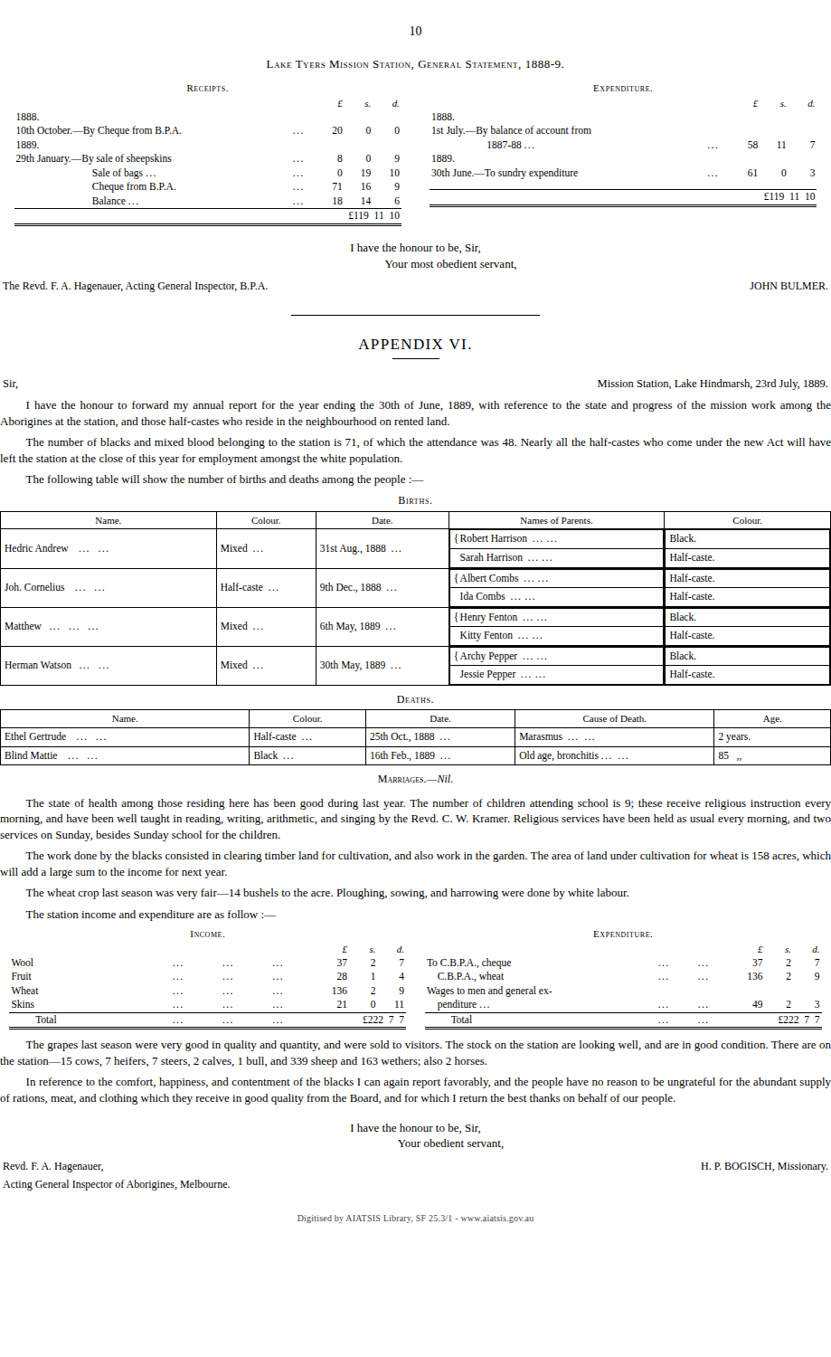10
Lake Tyers Mission Station, General Statement, 1888-9.
| Receipts. / / / £ / s. / d. / / 1888. / / 10th October.—By Cheque from B.P.A. / ... / 20 / 0 / 0 / / 1889. / / 29th January.—By sale of sheepskins / ... / 8 / 0 / 9 / / Sale of bags ... / ... / 0 / 19 / 10 / / Cheque from B.P.A. / ... / 71 / 16 / 9 / / Balance ... / ... / 18 / 14 / 6 / / / / £119 11 10 / | Expenditure. / / / £ / s. / d. / / 1888. / / 1st July.—By balance of account from / / / / / / 1887-88 ... / ... / 58 / 11 / 7 / / 1889. / / 30th June.—To sundry expenditure / ... / 61 / 0 / 3 / / / / £119 11 10 / |
I have the honour to be, Sir,
Your most obedient servant,
| The Revd. F. A. Hagenauer, Acting General Inspector, B.P.A. | JOHN BULMER. |
APPENDIX VI.
| Sir, | Mission Station, Lake Hindmarsh, 23rd July, 1889. |
I have the honour to forward my annual report for the year ending the 30th of June, 1889, with reference to the state and progress of the mission work among the Aborigines at the station, and those half-castes who reside in the neighbourhood on rented land.
The number of blacks and mixed blood belonging to the station is 71, of which the attendance was 48. Nearly all the half-castes who come under the new Act will have left the station at the close of this year for employment amongst the white population.
The following table will show the number of births and deaths among the people :—
Births.
| Name. | Colour. | Date. | Names of Parents. | Colour. |
| --- | --- | --- | --- | --- |
| Hedric Andrew ... ... | Mixed ... | 31st Aug., 1888 ... | / { Robert Harrison ... ... / / Sarah Harrison ... ... / | / Black. / / Half-caste. / |
| Joh. Cornelius ... ... | Half-caste ... | 9th Dec., 1888 ... | / { Albert Combs ... ... / / Ida Combs ... ... / | / Half-caste. / / Half-caste. / |
| Matthew ... ... ... | Mixed ... | 6th May, 1889 ... | / { Henry Fenton ... ... / / Kitty Fenton ... ... / | / Black. / / Half-caste. / |
| Herman Watson ... ... | Mixed ... | 30th May, 1889 ... | / { Archy Pepper ... ... / / Jessie Pepper ... ... / | / Black. / / Half-caste. / |
Deaths.
| Name. | Colour. | Date. | Cause of Death. | Age. |
| --- | --- | --- | --- | --- |
| Ethel Gertrude ... ... | Half-caste ... | 25th Oct., 1888 ... | Marasmus ... ... | 2 years. |
| Blind Mattie ... ... | Black ... | 16th Feb., 1889 ... | Old age, bronchitis ... ... | 85 ,, |
Marriages.—Nil.
The state of health among those residing here has been good during last year. The number of children attending school is 9; these receive religious instruction every morning, and have been well taught in reading, writing, arithmetic, and singing by the Revd. C. W. Kramer. Religious services have been held as usual every morning, and two services on Sunday, besides Sunday school for the children.
The work done by the blacks consisted in clearing timber land for cultivation, and also work in the garden. The area of land under cultivation for wheat is 158 acres, which will add a large sum to the income for next year.
The wheat crop last season was very fair—14 bushels to the acre. Ploughing, sowing, and harrowing were done by white labour.
The station income and expenditure are as follow :—
| Income. / / / / / £ / s. / d. / / Wool / ... / ... / ... / 37 / 2 / 7 / / Fruit / ... / ... / ... / 28 / 1 / 4 / / Wheat / ... / ... / ... / 136 / 2 / 9 / / Skins / ... / ... / ... / 21 / 0 / 11 / / Total / ... / ... / ... / £222 7 7 / | Expenditure. / / / / £ / s. / d. / / To C.B.P.A., cheque / ... / ... / 37 / 2 / 7 / / C.B.P.A., wheat / ... / ... / 136 / 2 / 9 / / Wages to men and general ex- / / penditure ... / ... / ... / 49 / 2 / 3 / / Total / ... / ... / £222 7 7 / |
The grapes last season were very good in quality and quantity, and were sold to visitors. The stock on the station are looking well, and are in good condition. There are on the station—15 cows, 7 heifers, 7 steers, 2 calves, 1 bull, and 339 sheep and 163 wethers; also 2 horses.
In reference to the comfort, happiness, and contentment of the blacks I can again report favorably, and the people have no reason to be ungrateful for the abundant supply of rations, meat, and clothing which they receive in good quality from the Board, and for which I return the best thanks on behalf of our people.
I have the honour to be, Sir,
Your obedient servant,
| Revd. F. A. Hagenauer, | H. P. BOGISCH, Missionary. |
| Acting General Inspector of Aborigines, Melbourne. | |
Digitised by AIATSIS Library, SF 25.3/1 - www.aiatsis.gov.au